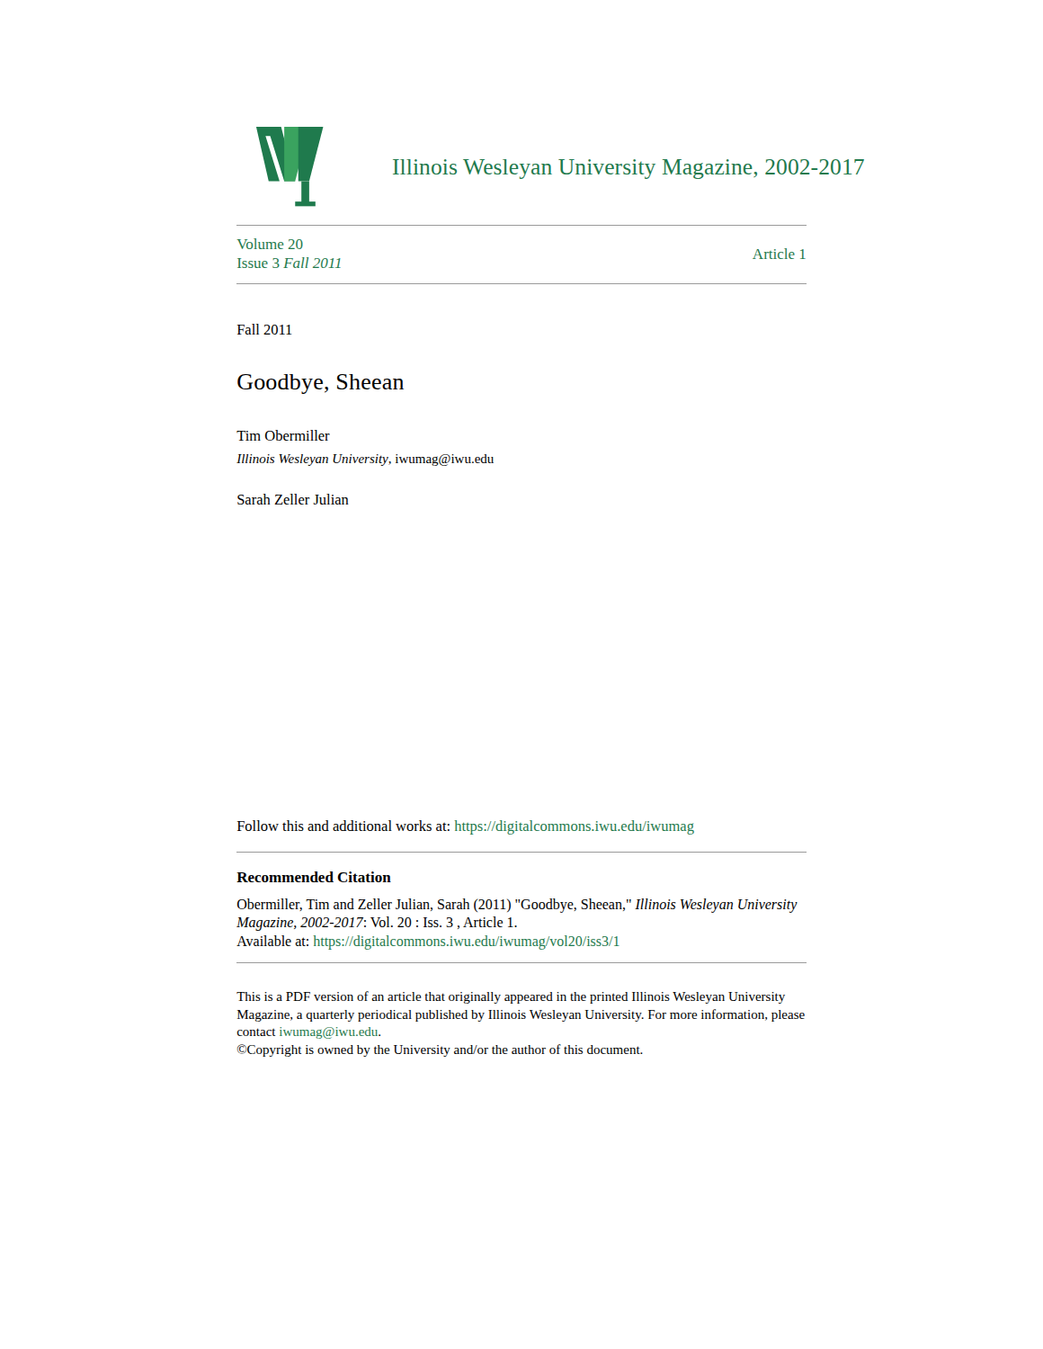Illinois Wesleyan University Magazine, 2002-2017
Volume 20
Issue 3 Fall 2011
Article 1
Fall 2011
Goodbye, Sheean
Tim Obermiller
Illinois Wesleyan University, iwumag@iwu.edu
Sarah Zeller Julian
Follow this and additional works at: https://digitalcommons.iwu.edu/iwumag
Recommended Citation
Obermiller, Tim and Zeller Julian, Sarah (2011) "Goodbye, Sheean," Illinois Wesleyan University Magazine, 2002-2017: Vol. 20 : Iss. 3 , Article 1.
Available at: https://digitalcommons.iwu.edu/iwumag/vol20/iss3/1
This is a PDF version of an article that originally appeared in the printed Illinois Wesleyan University Magazine, a quarterly periodical published by Illinois Wesleyan University. For more information, please contact iwumag@iwu.edu.
©Copyright is owned by the University and/or the author of this document.